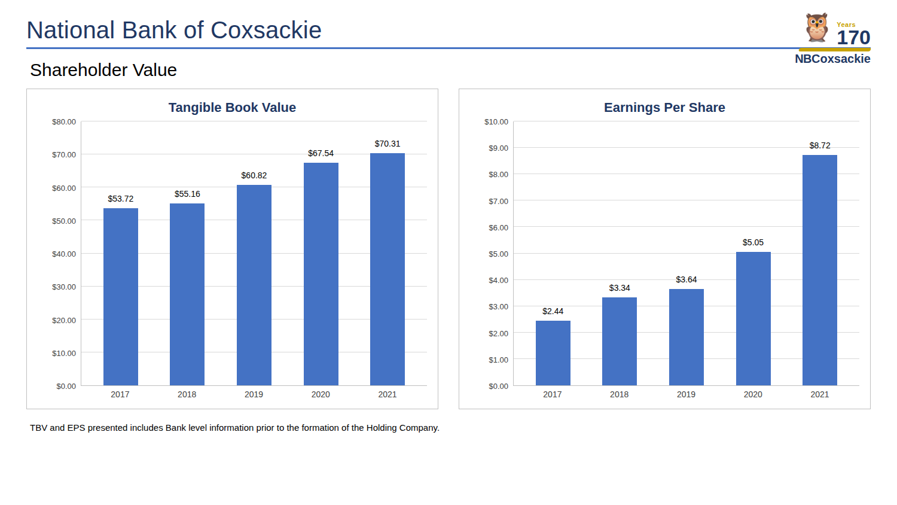National Bank of Coxsackie
🦉 Years 170 NBCoxsackie
Shareholder Value
Tangible Book Value
$80.00 $70.00 $60.00 $50.00 $40.00 $30.00 $20.00 $10.00 $0.00
$53.72
$55.16
$60.82
$67.54
$70.31
20172018201920202021
Earnings Per Share
$10.00 $9.00 $8.00 $7.00 $6.00 $5.00 $4.00 $3.00 $2.00 $1.00 $0.00
$2.44
$3.34
$3.64
$5.05
$8.72
20172018201920202021
TBV and EPS presented includes Bank level information prior to the formation of the Holding Company.